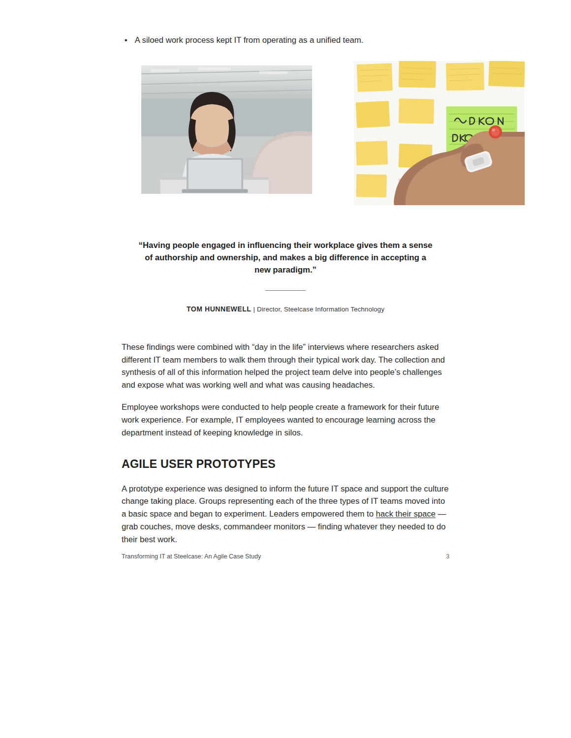A siloed work process kept IT from operating as a unified team.
“Having people engaged in influencing their workplace gives them a sense of authorship and ownership, and makes a big difference in accepting a new paradigm.”
TOM HUNNEWELL | Director, Steelcase Information Technology
These findings were combined with “day in the life” interviews where researchers asked different IT team members to walk them through their typical work day. The collection and synthesis of all of this information helped the project team delve into people’s challenges and expose what was working well and what was causing headaches.
Employee workshops were conducted to help people create a framework for their future work experience. For example, IT employees wanted to encourage learning across the department instead of keeping knowledge in silos.
AGILE USER PROTOTYPES
A prototype experience was designed to inform the future IT space and support the culture change taking place. Groups representing each of the three types of IT teams moved into a basic space and began to experiment. Leaders empowered them to hack their space — grab couches, move desks, commandeer monitors — finding whatever they needed to do their best work.
Transforming IT at Steelcase: An Agile Case Study 3